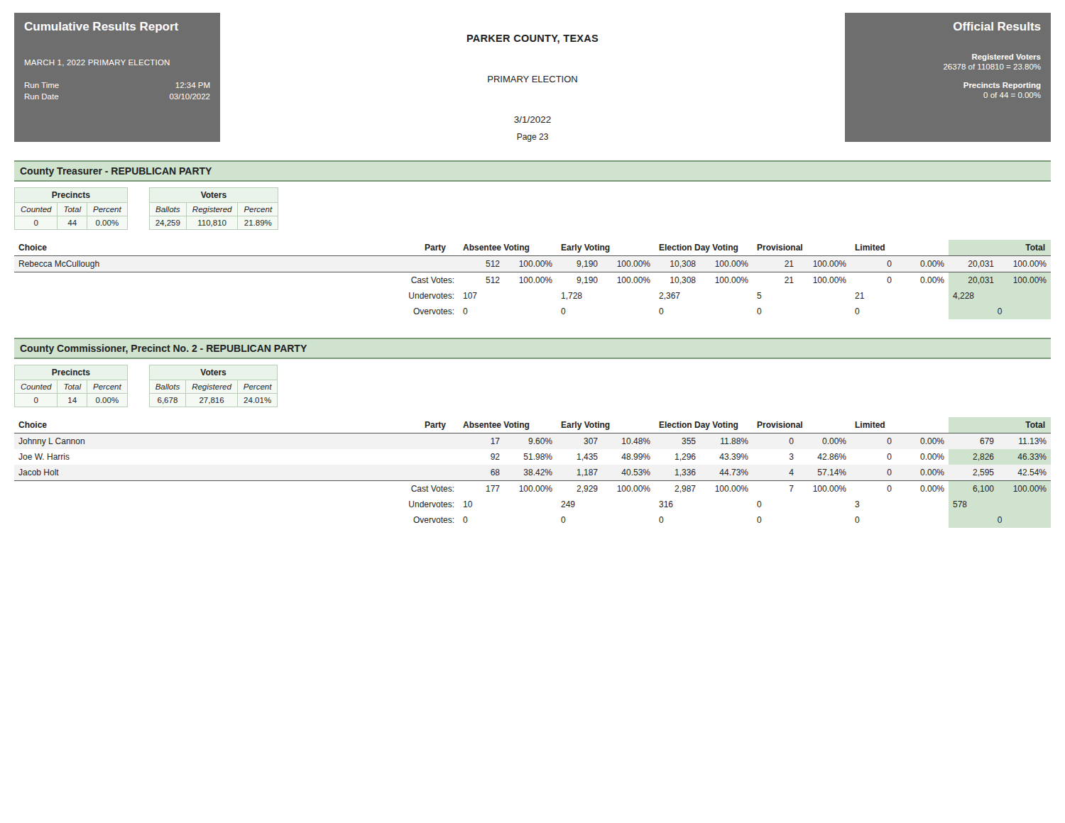Cumulative Results Report
MARCH 1, 2022 PRIMARY ELECTION
| Run Time | 12:34 PM |
| Run Date | 03/10/2022 |
PARKER COUNTY, TEXAS
PRIMARY ELECTION
3/1/2022
Page 23
Official Results
Registered Voters
26378 of 110810 = 23.80%
Precincts Reporting
0 of 44 = 0.00%
County Treasurer - REPUBLICAN PARTY
| Precincts | | Voters |
| Counted | Total | Percent | | Ballots | Registered | Percent |
| 0 | 44 | 0.00% | | 24,259 | 110,810 | 21.89% |
| Choice | Party | Absentee Voting | Early Voting | Election Day Voting | Provisional | Limited | Total |
| --- | --- | --- | --- | --- | --- | --- | --- |
| Rebecca McCullough | | 512 | 100.00% | 9,190 | 100.00% | 10,308 | 100.00% | 21 | 100.00% | 0 | 0.00% | 20,031 | 100.00% |
| Cast Votes: | 512 | 100.00% | 9,190 | 100.00% | 10,308 | 100.00% | 21 | 100.00% | 0 | 0.00% | 20,031 | 100.00% |
| Undervotes: | 107 | 1,728 | 2,367 | 5 | 21 | 4,228 |
| Overvotes: | 0 | 0 | 0 | 0 | 0 | 0 |
County Commissioner, Precinct No. 2 - REPUBLICAN PARTY
| Precincts | | Voters |
| Counted | Total | Percent | | Ballots | Registered | Percent |
| 0 | 14 | 0.00% | | 6,678 | 27,816 | 24.01% |
| Choice | Party | Absentee Voting | Early Voting | Election Day Voting | Provisional | Limited | Total |
| --- | --- | --- | --- | --- | --- | --- | --- |
| Johnny L Cannon | | 17 | 9.60% | 307 | 10.48% | 355 | 11.88% | 0 | 0.00% | 0 | 0.00% | 679 | 11.13% |
| Joe W. Harris | | 92 | 51.98% | 1,435 | 48.99% | 1,296 | 43.39% | 3 | 42.86% | 0 | 0.00% | 2,826 | 46.33% |
| Jacob Holt | | 68 | 38.42% | 1,187 | 40.53% | 1,336 | 44.73% | 4 | 57.14% | 0 | 0.00% | 2,595 | 42.54% |
| Cast Votes: | 177 | 100.00% | 2,929 | 100.00% | 2,987 | 100.00% | 7 | 100.00% | 0 | 0.00% | 6,100 | 100.00% |
| Undervotes: | 10 | 249 | 316 | 0 | 3 | 578 |
| Overvotes: | 0 | 0 | 0 | 0 | 0 | 0 |